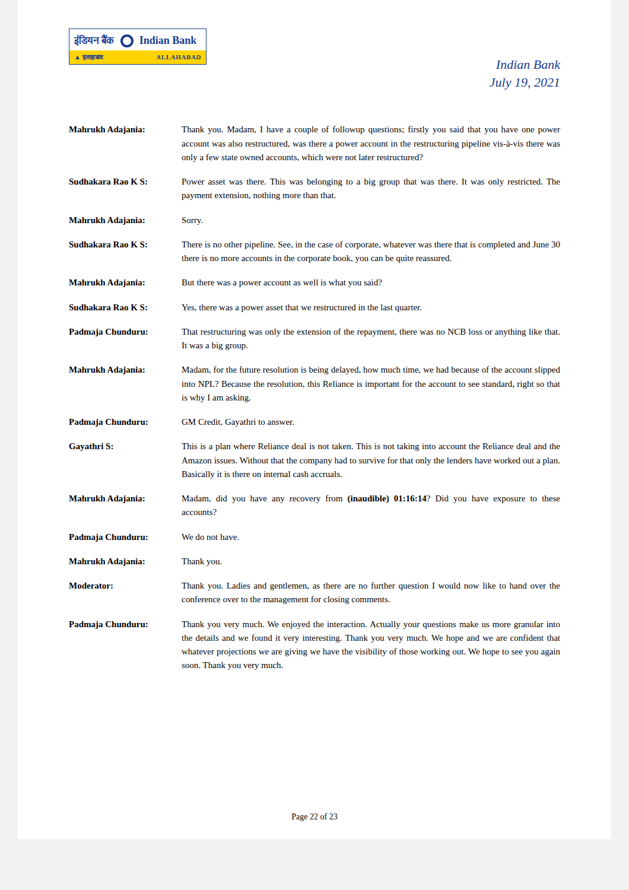इंडियन बैंक Indian Bank
▲ इलाहाबाद ALLAHABAD
Indian Bank
July 19, 2021
| Mahrukh Adajania: | Thank you. Madam, I have a couple of followup questions; firstly you said that you have one power account was also restructured, was there a power account in the restructuring pipeline vis-à-vis there was only a few state owned accounts, which were not later restructured? |
| Sudhakara Rao K S: | Power asset was there. This was belonging to a big group that was there. It was only restricted. The payment extension, nothing more than that. |
| Mahrukh Adajania: | Sorry. |
| Sudhakara Rao K S: | There is no other pipeline. See, in the case of corporate, whatever was there that is completed and June 30 there is no more accounts in the corporate book, you can be quite reassured. |
| Mahrukh Adajania: | But there was a power account as well is what you said? |
| Sudhakara Rao K S: | Yes, there was a power asset that we restructured in the last quarter. |
| Padmaja Chunduru: | That restructuring was only the extension of the repayment, there was no NCB loss or anything like that. It was a big group. |
| Mahrukh Adajania: | Madam, for the future resolution is being delayed, how much time, we had because of the account slipped into NPL? Because the resolution, this Reliance is important for the account to see standard, right so that is why I am asking. |
| Padmaja Chunduru: | GM Credit, Gayathri to answer. |
| Gayathri S: | This is a plan where Reliance deal is not taken. This is not taking into account the Reliance deal and the Amazon issues. Without that the company had to survive for that only the lenders have worked out a plan. Basically it is there on internal cash accruals. |
| Mahrukh Adajania: | Madam, did you have any recovery from (inaudible) 01:16:14 ? Did you have exposure to these accounts? |
| Padmaja Chunduru: | We do not have. |
| Mahrukh Adajania: | Thank you. |
| Moderator: | Thank you. Ladies and gentlemen, as there are no further question I would now like to hand over the conference over to the management for closing comments. |
| Padmaja Chunduru: | Thank you very much. We enjoyed the interaction. Actually your questions make us more granular into the details and we found it very interesting. Thank you very much. We hope and we are confident that whatever projections we are giving we have the visibility of those working out. We hope to see you again soon. Thank you very much. |
Page 22 of 23